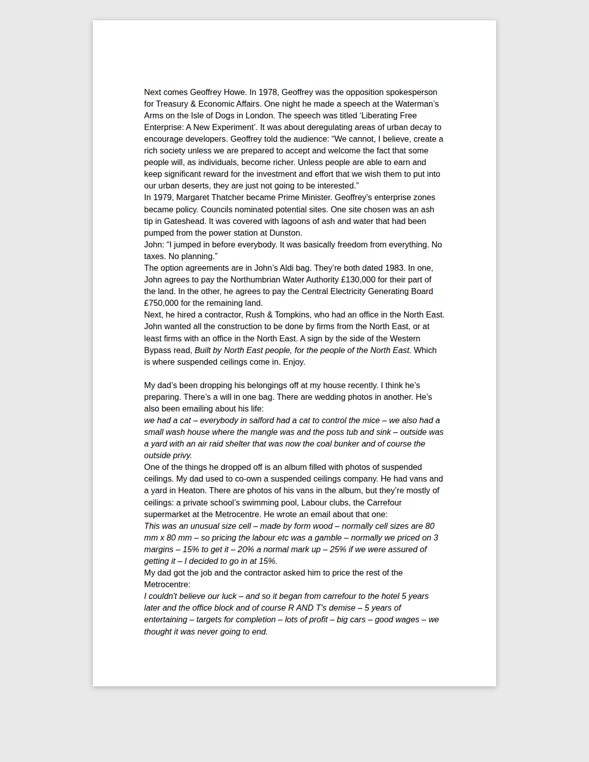Next comes Geoffrey Howe. In 1978, Geoffrey was the opposition spokesperson for Treasury & Economic Affairs. One night he made a speech at the Waterman’s Arms on the Isle of Dogs in London. The speech was titled ‘Liberating Free Enterprise: A New Experiment’. It was about deregulating areas of urban decay to encourage developers. Geoffrey told the audience: “We cannot, I believe, create a rich society unless we are prepared to accept and welcome the fact that some people will, as individuals, become richer. Unless people are able to earn and keep significant reward for the investment and effort that we wish them to put into our urban deserts, they are just not going to be interested.”
In 1979, Margaret Thatcher became Prime Minister. Geoffrey’s enterprise zones became policy. Councils nominated potential sites. One site chosen was an ash tip in Gateshead. It was covered with lagoons of ash and water that had been pumped from the power station at Dunston.
John: “I jumped in before everybody. It was basically freedom from everything. No taxes. No planning.”
The option agreements are in John’s Aldi bag. They’re both dated 1983. In one, John agrees to pay the Northumbrian Water Authority £130,000 for their part of the land. In the other, he agrees to pay the Central Electricity Generating Board £750,000 for the remaining land.
Next, he hired a contractor, Rush & Tompkins, who had an office in the North East. John wanted all the construction to be done by firms from the North East, or at least firms with an office in the North East. A sign by the side of the Western Bypass read, Built by North East people, for the people of the North East. Which is where suspended ceilings come in. Enjoy.
My dad’s been dropping his belongings off at my house recently. I think he’s preparing. There’s a will in one bag. There are wedding photos in another. He’s also been emailing about his life:
we had a cat – everybody in salford had a cat to control the mice – we also had a small wash house where the mangle was and the poss tub and sink – outside was a yard with an air raid shelter that was now the coal bunker and of course the outside privy.
One of the things he dropped off is an album filled with photos of suspended ceilings. My dad used to co-own a suspended ceilings company. He had vans and a yard in Heaton. There are photos of his vans in the album, but they’re mostly of ceilings: a private school’s swimming pool, Labour clubs, the Carrefour supermarket at the Metrocentre. He wrote an email about that one:
This was an unusual size cell – made by form wood – normally cell sizes are 80 mm x 80 mm – so pricing the labour etc was a gamble – normally we priced on 3 margins – 15% to get it – 20% a normal mark up – 25% if we were assured of getting it – I decided to go in at 15%.
My dad got the job and the contractor asked him to price the rest of the Metrocentre:
I couldn't believe our luck – and so it began from carrefour to the hotel 5 years later and the office block and of course R AND T's demise – 5 years of entertaining – targets for completion – lots of profit – big cars – good wages – we thought it was never going to end.